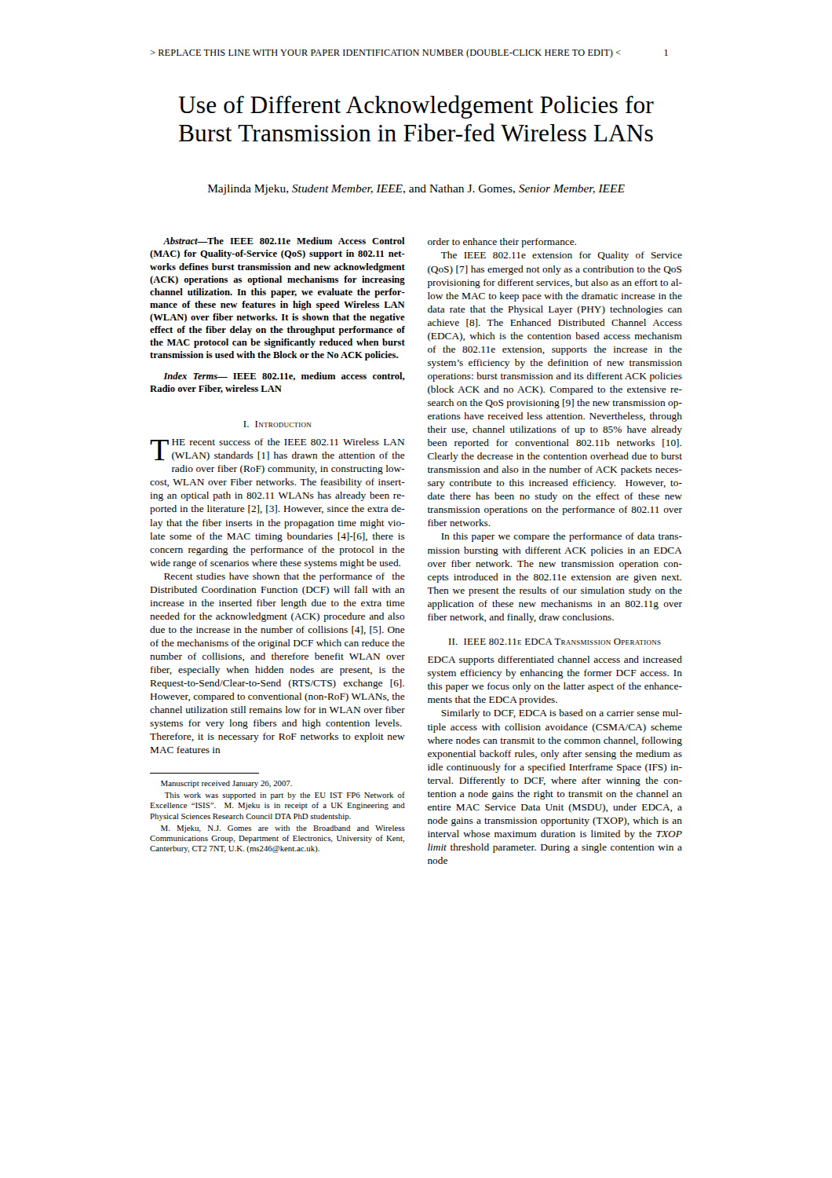> REPLACE THIS LINE WITH YOUR PAPER IDENTIFICATION NUMBER (DOUBLE-CLICK HERE TO EDIT) <1
Use of Different Acknowledgement Policies for
Burst Transmission in Fiber-fed Wireless LANs
Majlinda Mjeku, Student Member, IEEE, and Nathan J. Gomes, Senior Member, IEEE
Abstract—The IEEE 802.11e Medium Access Control (MAC) for Quality-of-Service (QoS) support in 802.11 networks defines burst transmission and new acknowledgment (ACK) operations as optional mechanisms for increasing channel utilization. In this paper, we evaluate the performance of these new features in high speed Wireless LAN (WLAN) over fiber networks. It is shown that the negative effect of the fiber delay on the throughput performance of the MAC protocol can be significantly reduced when burst transmission is used with the Block or the No ACK policies.
Index Terms— IEEE 802.11e, medium access control, Radio over Fiber, wireless LAN
I. Introduction
THE recent success of the IEEE 802.11 Wireless LAN (WLAN) standards [1] has drawn the attention of the radio over fiber (RoF) community, in constructing low-cost, WLAN over Fiber networks. The feasibility of inserting an optical path in 802.11 WLANs has already been reported in the literature [2], [3]. However, since the extra delay that the fiber inserts in the propagation time might violate some of the MAC timing boundaries [4]-[6], there is concern regarding the performance of the protocol in the wide range of scenarios where these systems might be used.
Recent studies have shown that the performance of the Distributed Coordination Function (DCF) will fall with an increase in the inserted fiber length due to the extra time needed for the acknowledgment (ACK) procedure and also due to the increase in the number of collisions [4], [5]. One of the mechanisms of the original DCF which can reduce the number of collisions, and therefore benefit WLAN over fiber, especially when hidden nodes are present, is the Request-to-Send/Clear-to-Send (RTS/CTS) exchange [6]. However, compared to conventional (non-RoF) WLANs, the channel utilization still remains low for in WLAN over fiber systems for very long fibers and high contention levels. Therefore, it is necessary for RoF networks to exploit new MAC features in
Manuscript received January 26, 2007.
This work was supported in part by the EU IST FP6 Network of Excellence “ISIS”. M. Mjeku is in receipt of a UK Engineering and Physical Sciences Research Council DTA PhD studentship.
M. Mjeku, N.J. Gomes are with the Broadband and Wireless Communications Group, Department of Electronics, University of Kent, Canterbury, CT2 7NT, U.K. (ms246@kent.ac.uk).
order to enhance their performance.
The IEEE 802.11e extension for Quality of Service (QoS) [7] has emerged not only as a contribution to the QoS provisioning for different services, but also as an effort to allow the MAC to keep pace with the dramatic increase in the data rate that the Physical Layer (PHY) technologies can achieve [8]. The Enhanced Distributed Channel Access (EDCA), which is the contention based access mechanism of the 802.11e extension, supports the increase in the system’s efficiency by the definition of new transmission operations: burst transmission and its different ACK policies (block ACK and no ACK). Compared to the extensive research on the QoS provisioning [9] the new transmission operations have received less attention. Nevertheless, through their use, channel utilizations of up to 85% have already been reported for conventional 802.11b networks [10]. Clearly the decrease in the contention overhead due to burst transmission and also in the number of ACK packets necessary contribute to this increased efficiency. However, to-date there has been no study on the effect of these new transmission operations on the performance of 802.11 over fiber networks.
In this paper we compare the performance of data transmission bursting with different ACK policies in an EDCA over fiber network. The new transmission operation concepts introduced in the 802.11e extension are given next. Then we present the results of our simulation study on the application of these new mechanisms in an 802.11g over fiber network, and finally, draw conclusions.
II. IEEE 802.11e EDCA Transmission Operations
EDCA supports differentiated channel access and increased system efficiency by enhancing the former DCF access. In this paper we focus only on the latter aspect of the enhancements that the EDCA provides.
Similarly to DCF, EDCA is based on a carrier sense multiple access with collision avoidance (CSMA/CA) scheme where nodes can transmit to the common channel, following exponential backoff rules, only after sensing the medium as idle continuously for a specified Interframe Space (IFS) interval. Differently to DCF, where after winning the contention a node gains the right to transmit on the channel an entire MAC Service Data Unit (MSDU), under EDCA, a node gains a transmission opportunity (TXOP), which is an interval whose maximum duration is limited by the TXOP limit threshold parameter. During a single contention win a node